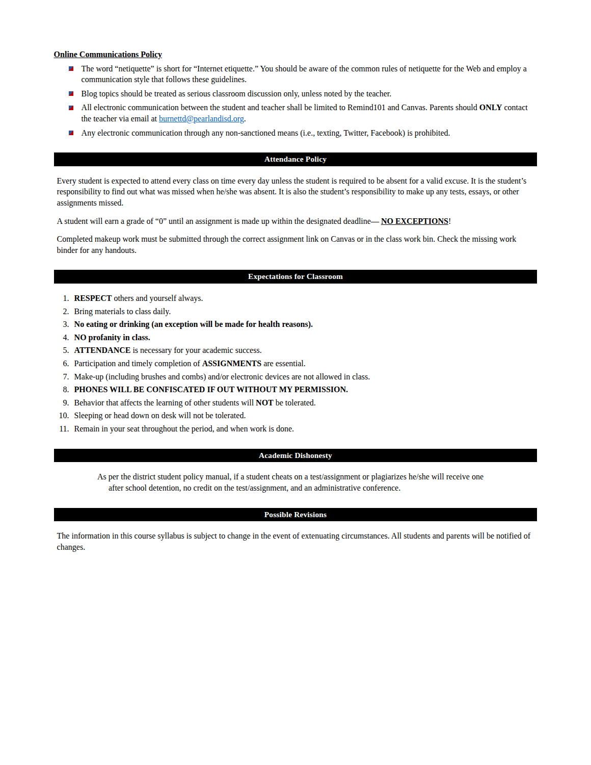Online Communications Policy
The word “netiquette” is short for “Internet etiquette.” You should be aware of the common rules of netiquette for the Web and employ a communication style that follows these guidelines.
Blog topics should be treated as serious classroom discussion only, unless noted by the teacher.
All electronic communication between the student and teacher shall be limited to Remind101 and Canvas. Parents should ONLY contact the teacher via email at burnettd@pearlandisd.org.
Any electronic communication through any non-sanctioned means (i.e., texting, Twitter, Facebook) is prohibited.
Attendance Policy
Every student is expected to attend every class on time every day unless the student is required to be absent for a valid excuse. It is the student’s responsibility to find out what was missed when he/she was absent. It is also the student’s responsibility to make up any tests, essays, or other assignments missed.
A student will earn a grade of “0” until an assignment is made up within the designated deadline— NO EXCEPTIONS!
Completed makeup work must be submitted through the correct assignment link on Canvas or in the class work bin. Check the missing work binder for any handouts.
Expectations for Classroom
RESPECT others and yourself always.
Bring materials to class daily.
No eating or drinking (an exception will be made for health reasons).
NO profanity in class.
ATTENDANCE is necessary for your academic success.
Participation and timely completion of ASSIGNMENTS are essential.
Make-up (including brushes and combs) and/or electronic devices are not allowed in class.
PHONES WILL BE CONFISCATED IF OUT WITHOUT MY PERMISSION.
Behavior that affects the learning of other students will NOT be tolerated.
Sleeping or head down on desk will not be tolerated.
Remain in your seat throughout the period, and when work is done.
Academic Dishonesty
As per the district student policy manual, if a student cheats on a test/assignment or plagiarizes he/she will receive one after school detention, no credit on the test/assignment, and an administrative conference.
Possible Revisions
The information in this course syllabus is subject to change in the event of extenuating circumstances. All students and parents will be notified of changes.